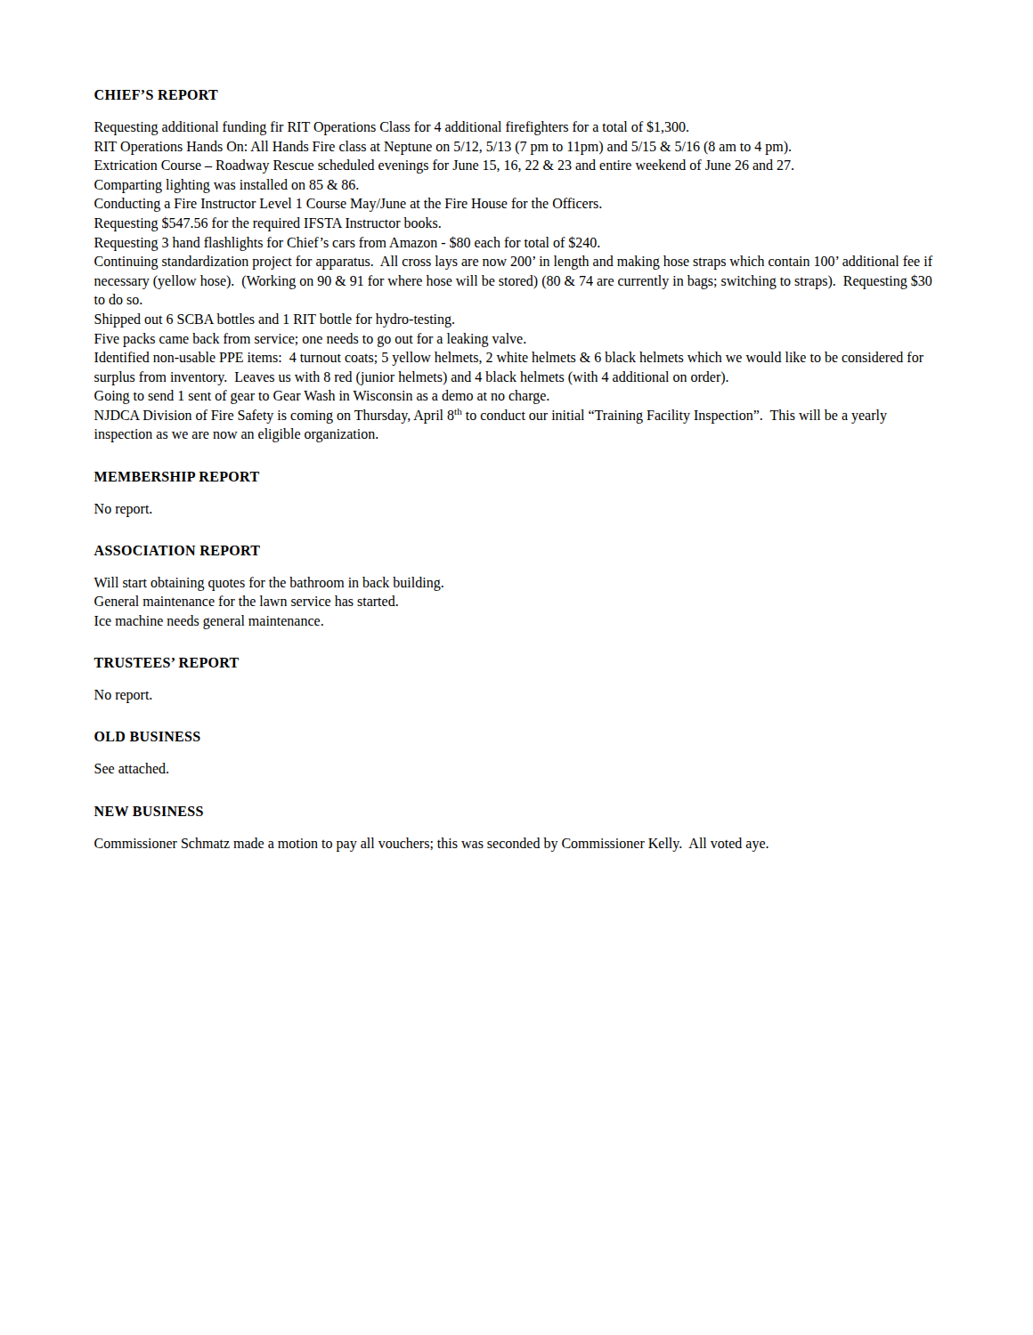CHIEF’S REPORT
Requesting additional funding fir RIT Operations Class for 4 additional firefighters for a total of $1,300.
RIT Operations Hands On: All Hands Fire class at Neptune on 5/12, 5/13 (7 pm to 11pm) and 5/15 & 5/16 (8 am to 4 pm).
Extrication Course – Roadway Rescue scheduled evenings for June 15, 16, 22 & 23 and entire weekend of June 26 and 27.
Comparting lighting was installed on 85 & 86.
Conducting a Fire Instructor Level 1 Course May/June at the Fire House for the Officers.
Requesting $547.56 for the required IFSTA Instructor books.
Requesting 3 hand flashlights for Chief’s cars from Amazon - $80 each for total of $240.
Continuing standardization project for apparatus. All cross lays are now 200’ in length and making hose straps which contain 100’ additional fee if necessary (yellow hose). (Working on 90 & 91 for where hose will be stored) (80 & 74 are currently in bags; switching to straps). Requesting $30 to do so.
Shipped out 6 SCBA bottles and 1 RIT bottle for hydro-testing.
Five packs came back from service; one needs to go out for a leaking valve.
Identified non-usable PPE items: 4 turnout coats; 5 yellow helmets, 2 white helmets & 6 black helmets which we would like to be considered for surplus from inventory. Leaves us with 8 red (junior helmets) and 4 black helmets (with 4 additional on order).
Going to send 1 sent of gear to Gear Wash in Wisconsin as a demo at no charge.
NJDCA Division of Fire Safety is coming on Thursday, April 8th to conduct our initial “Training Facility Inspection”. This will be a yearly inspection as we are now an eligible organization.
MEMBERSHIP REPORT
No report.
ASSOCIATION REPORT
Will start obtaining quotes for the bathroom in back building.
General maintenance for the lawn service has started.
Ice machine needs general maintenance.
TRUSTEES’ REPORT
No report.
OLD BUSINESS
See attached.
NEW BUSINESS
Commissioner Schmatz made a motion to pay all vouchers; this was seconded by Commissioner Kelly. All voted aye.